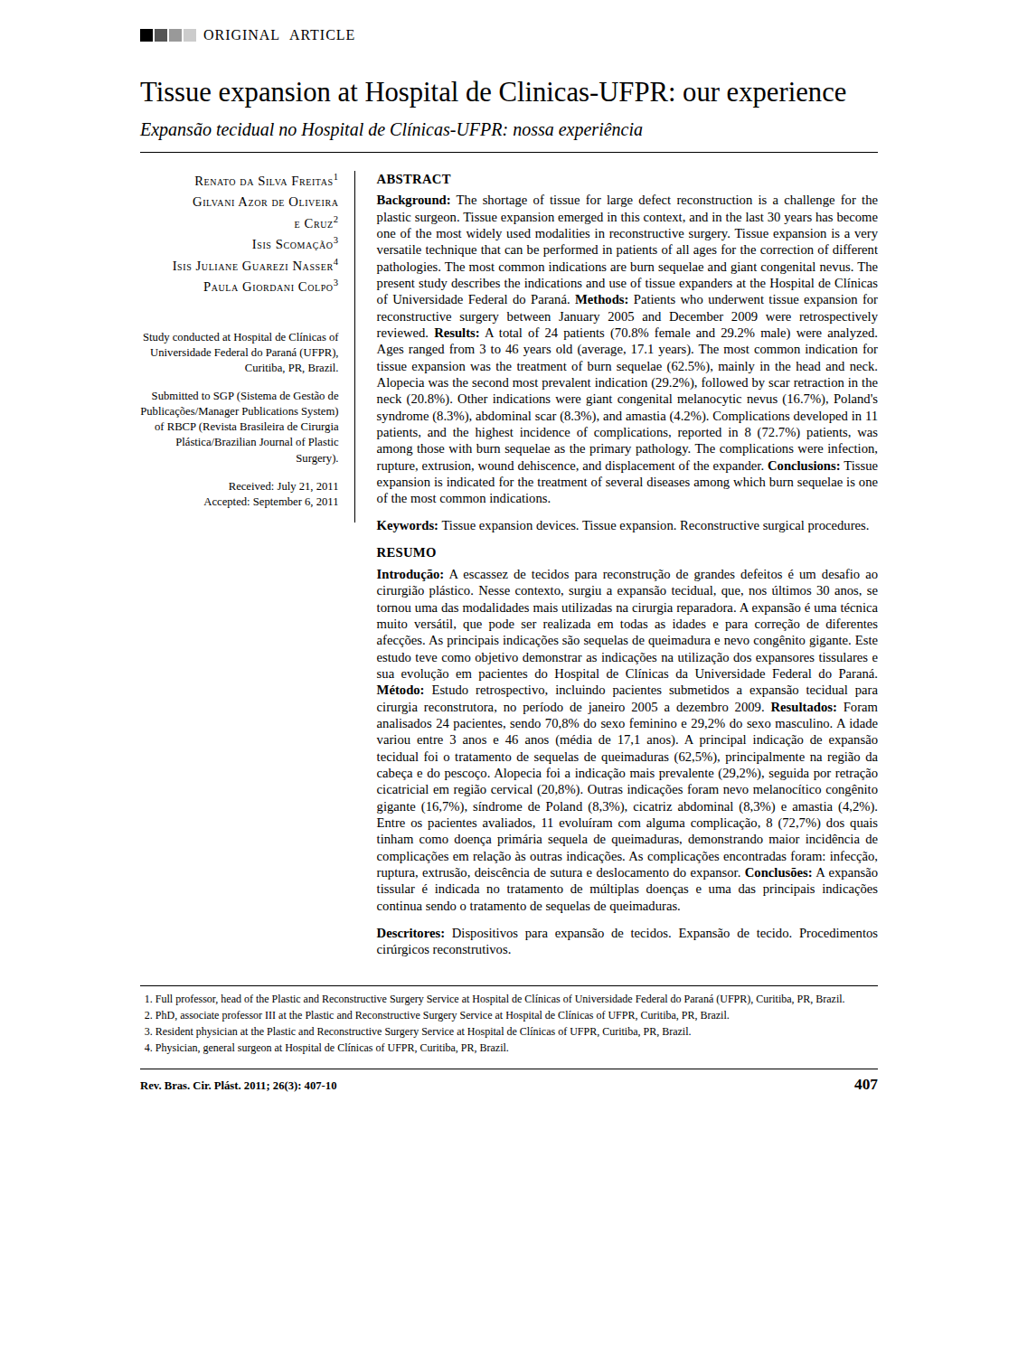ORIGINAL ARTICLE
Tissue expansion at Hospital de Clinicas-UFPR: our experience
Expansão tecidual no Hospital de Clínicas-UFPR: nossa experiência
Renato da Silva Freitas1
Gilvani Azor de Oliveira
e Cruz2
Isis Scomação3
Isis Juliane Guarezi Nasser4
Paula Giordani Colpo3
Study conducted at Hospital de Clínicas of Universidade Federal do Paraná (UFPR), Curitiba, PR, Brazil.
Submitted to SGP (Sistema de Gestão de Publicações/Manager Publications System) of RBCP (Revista Brasileira de Cirurgia Plástica/Brazilian Journal of Plastic Surgery).
Received: July 21, 2011
Accepted: September 6, 2011
ABSTRACT
Background: The shortage of tissue for large defect reconstruction is a challenge for the plastic surgeon. Tissue expansion emerged in this context, and in the last 30 years has become one of the most widely used modalities in reconstructive surgery. Tissue expansion is a very versatile technique that can be performed in patients of all ages for the correction of different pathologies. The most common indications are burn sequelae and giant congenital nevus. The present study describes the indications and use of tissue expanders at the Hospital de Clínicas of Universidade Federal do Paraná. Methods: Patients who underwent tissue expansion for reconstructive surgery between January 2005 and December 2009 were retrospectively reviewed. Results: A total of 24 patients (70.8% female and 29.2% male) were analyzed. Ages ranged from 3 to 46 years old (average, 17.1 years). The most common indication for tissue expansion was the treatment of burn sequelae (62.5%), mainly in the head and neck. Alopecia was the second most prevalent indication (29.2%), followed by scar retraction in the neck (20.8%). Other indications were giant congenital melanocytic nevus (16.7%), Poland's syndrome (8.3%), abdominal scar (8.3%), and amastia (4.2%). Complications developed in 11 patients, and the highest incidence of complications, reported in 8 (72.7%) patients, was among those with burn sequelae as the primary pathology. The complications were infection, rupture, extrusion, wound dehiscence, and displacement of the expander. Conclusions: Tissue expansion is indicated for the treatment of several diseases among which burn sequelae is one of the most common indications.
Keywords: Tissue expansion devices. Tissue expansion. Reconstructive surgical procedures.
RESUMO
Introdução: A escassez de tecidos para reconstrução de grandes defeitos é um desafio ao cirurgião plástico. Nesse contexto, surgiu a expansão tecidual, que, nos últimos 30 anos, se tornou uma das modalidades mais utilizadas na cirurgia reparadora. A expansão é uma técnica muito versátil, que pode ser realizada em todas as idades e para correção de diferentes afecções. As principais indicações são sequelas de queimadura e nevo congênito gigante. Este estudo teve como objetivo demonstrar as indicações na utilização dos expansores tissulares e sua evolução em pacientes do Hospital de Clínicas da Universidade Federal do Paraná. Método: Estudo retrospectivo, incluindo pacientes submetidos a expansão tecidual para cirurgia reconstrutora, no período de janeiro 2005 a dezembro 2009. Resultados: Foram analisados 24 pacientes, sendo 70,8% do sexo feminino e 29,2% do sexo masculino. A idade variou entre 3 anos e 46 anos (média de 17,1 anos). A principal indicação de expansão tecidual foi o tratamento de sequelas de queimaduras (62,5%), principalmente na região da cabeça e do pescoço. Alopecia foi a indicação mais prevalente (29,2%), seguida por retração cicatricial em região cervical (20,8%). Outras indicações foram nevo melanocítico congênito gigante (16,7%), síndrome de Poland (8,3%), cicatriz abdominal (8,3%) e amastia (4,2%). Entre os pacientes avaliados, 11 evoluíram com alguma complicação, 8 (72,7%) dos quais tinham como doença primária sequela de queimaduras, demonstrando maior incidência de complicações em relação às outras indicações. As complicações encontradas foram: infecção, ruptura, extrusão, deiscência de sutura e deslocamento do expansor. Conclusões: A expansão tissular é indicada no tratamento de múltiplas doenças e uma das principais indicações continua sendo o tratamento de sequelas de queimaduras.
Descritores: Dispositivos para expansão de tecidos. Expansão de tecido. Procedimentos cirúrgicos reconstrutivos.
Full professor, head of the Plastic and Reconstructive Surgery Service at Hospital de Clínicas of Universidade Federal do Paraná (UFPR), Curitiba, PR, Brazil.
PhD, associate professor III at the Plastic and Reconstructive Surgery Service at Hospital de Clínicas of UFPR, Curitiba, PR, Brazil.
Resident physician at the Plastic and Reconstructive Surgery Service at Hospital de Clínicas of UFPR, Curitiba, PR, Brazil.
Physician, general surgeon at Hospital de Clínicas of UFPR, Curitiba, PR, Brazil.
Rev. Bras. Cir. Plást. 2011; 26(3): 407-10 407